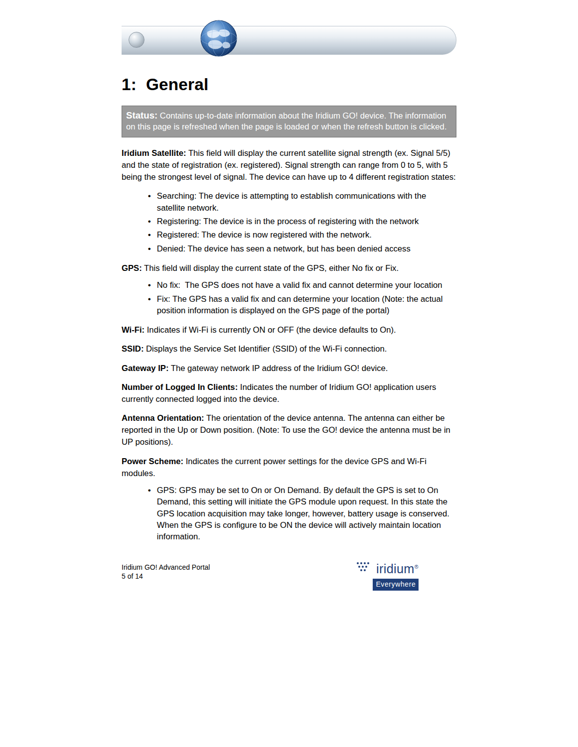1: General
Status: Contains up-to-date information about the Iridium GO! device. The information on this page is refreshed when the page is loaded or when the refresh button is clicked.
Iridium Satellite: This field will display the current satellite signal strength (ex. Signal 5/5) and the state of registration (ex. registered). Signal strength can range from 0 to 5, with 5 being the strongest level of signal. The device can have up to 4 different registration states:
Searching: The device is attempting to establish communications with the satellite network.
Registering: The device is in the process of registering with the network
Registered: The device is now registered with the network.
Denied: The device has seen a network, but has been denied access
GPS: This field will display the current state of the GPS, either No fix or Fix.
No fix: The GPS does not have a valid fix and cannot determine your location
Fix: The GPS has a valid fix and can determine your location (Note: the actual position information is displayed on the GPS page of the portal)
Wi-Fi: Indicates if Wi-Fi is currently ON or OFF (the device defaults to On).
SSID: Displays the Service Set Identifier (SSID) of the Wi-Fi connection.
Gateway IP: The gateway network IP address of the Iridium GO! device.
Number of Logged In Clients: Indicates the number of Iridium GO! application users currently connected logged into the device.
Antenna Orientation: The orientation of the device antenna. The antenna can either be reported in the Up or Down position. (Note: To use the GO! device the antenna must be in UP positions).
Power Scheme: Indicates the current power settings for the device GPS and Wi-Fi modules.
GPS: GPS may be set to On or On Demand. By default the GPS is set to On Demand, this setting will initiate the GPS module upon request. In this state the GPS location acquisition may take longer, however, battery usage is conserved. When the GPS is configure to be ON the device will actively maintain location information.
Iridium GO! Advanced Portal
5 of 14
iridium® Everywhere